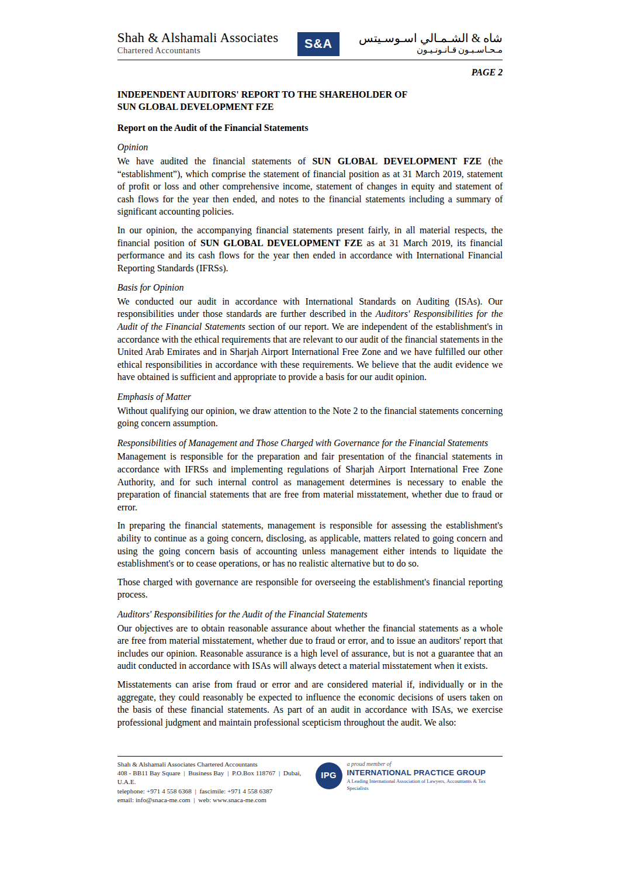Shah & Alshamali Associates
Chartered Accountants
S&A
شاه & الشـمـالي اسـوسـيتس
مـحـاسـبـون قـانـونـيـون
PAGE 2
Independent Auditors' Report to the Shareholder of
Sun Global Development FZE
Report on the Audit of the Financial Statements
Opinion
We have audited the financial statements of SUN GLOBAL DEVELOPMENT FZE (the “establishment”), which comprise the statement of financial position as at 31 March 2019, statement of profit or loss and other comprehensive income, statement of changes in equity and statement of cash flows for the year then ended, and notes to the financial statements including a summary of significant accounting policies.
In our opinion, the accompanying financial statements present fairly, in all material respects, the financial position of SUN GLOBAL DEVELOPMENT FZE as at 31 March 2019, its financial performance and its cash flows for the year then ended in accordance with International Financial Reporting Standards (IFRSs).
Basis for Opinion
We conducted our audit in accordance with International Standards on Auditing (ISAs). Our responsibilities under those standards are further described in the Auditors' Responsibilities for the Audit of the Financial Statements section of our report. We are independent of the establishment's in accordance with the ethical requirements that are relevant to our audit of the financial statements in the United Arab Emirates and in Sharjah Airport International Free Zone and we have fulfilled our other ethical responsibilities in accordance with these requirements. We believe that the audit evidence we have obtained is sufficient and appropriate to provide a basis for our audit opinion.
Emphasis of Matter
Without qualifying our opinion, we draw attention to the Note 2 to the financial statements concerning going concern assumption.
Responsibilities of Management and Those Charged with Governance for the Financial Statements
Management is responsible for the preparation and fair presentation of the financial statements in accordance with IFRSs and implementing regulations of Sharjah Airport International Free Zone Authority, and for such internal control as management determines is necessary to enable the preparation of financial statements that are free from material misstatement, whether due to fraud or error.
In preparing the financial statements, management is responsible for assessing the establishment's ability to continue as a going concern, disclosing, as applicable, matters related to going concern and using the going concern basis of accounting unless management either intends to liquidate the establishment's or to cease operations, or has no realistic alternative but to do so.
Those charged with governance are responsible for overseeing the establishment's financial reporting process.
Auditors' Responsibilities for the Audit of the Financial Statements
Our objectives are to obtain reasonable assurance about whether the financial statements as a whole are free from material misstatement, whether due to fraud or error, and to issue an auditors' report that includes our opinion. Reasonable assurance is a high level of assurance, but is not a guarantee that an audit conducted in accordance with ISAs will always detect a material misstatement when it exists.
Misstatements can arise from fraud or error and are considered material if, individually or in the aggregate, they could reasonably be expected to influence the economic decisions of users taken on the basis of these financial statements. As part of an audit in accordance with ISAs, we exercise professional judgment and maintain professional scepticism throughout the audit. We also:
Shah & Alshamali Associates Chartered Accountants
408 - BB11 Bay Square | Business Bay | P.O.Box 118767 | Dubai, U.A.E.
telephone: +971 4 558 6368 | fascimile: +971 4 558 6387
email: info@snaca-me.com | web: www.snaca-me.com
IPG
a proud member of
INTERNATIONAL PRACTICE GROUP
A Leading International Association of Lawyers, Accountants & Tax Specialists